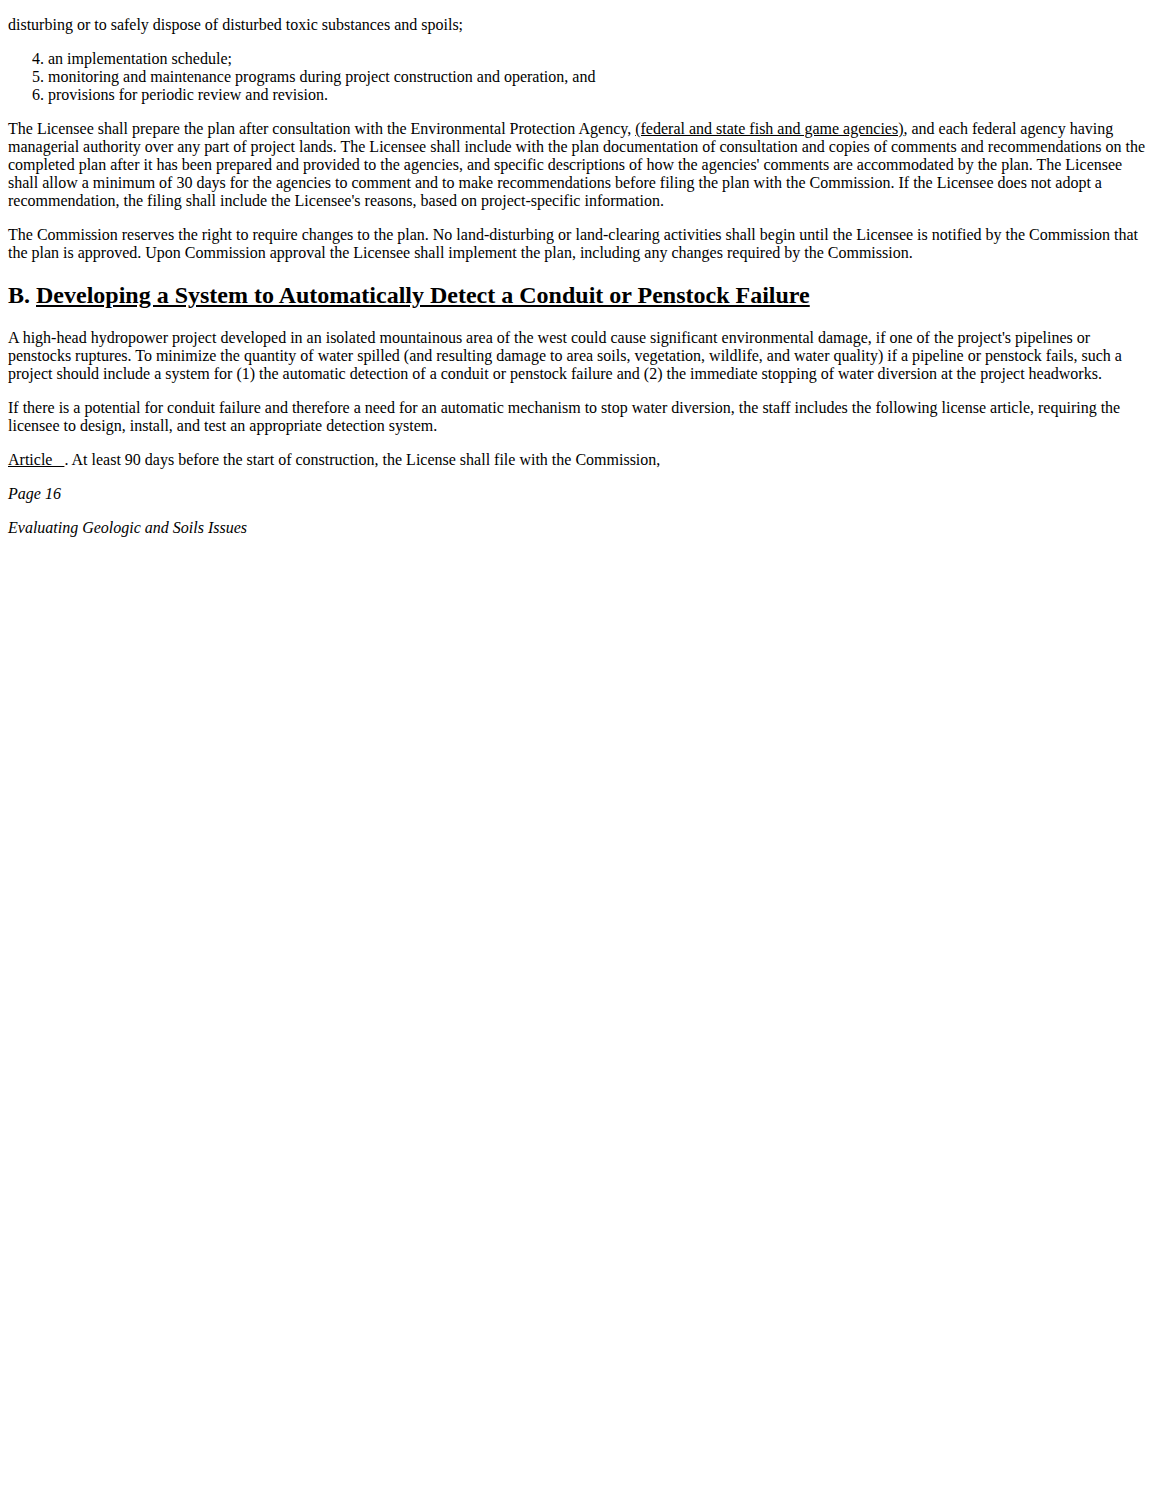disturbing or to safely dispose of disturbed toxic substances and spoils;
an implementation schedule;
monitoring and maintenance programs during project construction and operation, and
provisions for periodic review and revision.
The Licensee shall prepare the plan after consultation with the Environmental Protection Agency, (federal and state fish and game agencies), and each federal agency having managerial authority over any part of project lands. The Licensee shall include with the plan documentation of consultation and copies of comments and recommendations on the completed plan after it has been prepared and provided to the agencies, and specific descriptions of how the agencies' comments are accommodated by the plan. The Licensee shall allow a minimum of 30 days for the agencies to comment and to make recommendations before filing the plan with the Commission. If the Licensee does not adopt a recommendation, the filing shall include the Licensee's reasons, based on project-specific information.
The Commission reserves the right to require changes to the plan. No land-disturbing or land-clearing activities shall begin until the Licensee is notified by the Commission that the plan is approved. Upon Commission approval the Licensee shall implement the plan, including any changes required by the Commission.
B. Developing a System to Automatically Detect a Conduit or Penstock Failure
A high-head hydropower project developed in an isolated mountainous area of the west could cause significant environmental damage, if one of the project's pipelines or penstocks ruptures. To minimize the quantity of water spilled (and resulting damage to area soils, vegetation, wildlife, and water quality) if a pipeline or penstock fails, such a project should include a system for (1) the automatic detection of a conduit or penstock failure and (2) the immediate stopping of water diversion at the project headworks.
If there is a potential for conduit failure and therefore a need for an automatic mechanism to stop water diversion, the staff includes the following license article, requiring the licensee to design, install, and test an appropriate detection system.
Article . At least 90 days before the start of construction, the License shall file with the Commission,
Page 16
Evaluating Geologic and Soils Issues